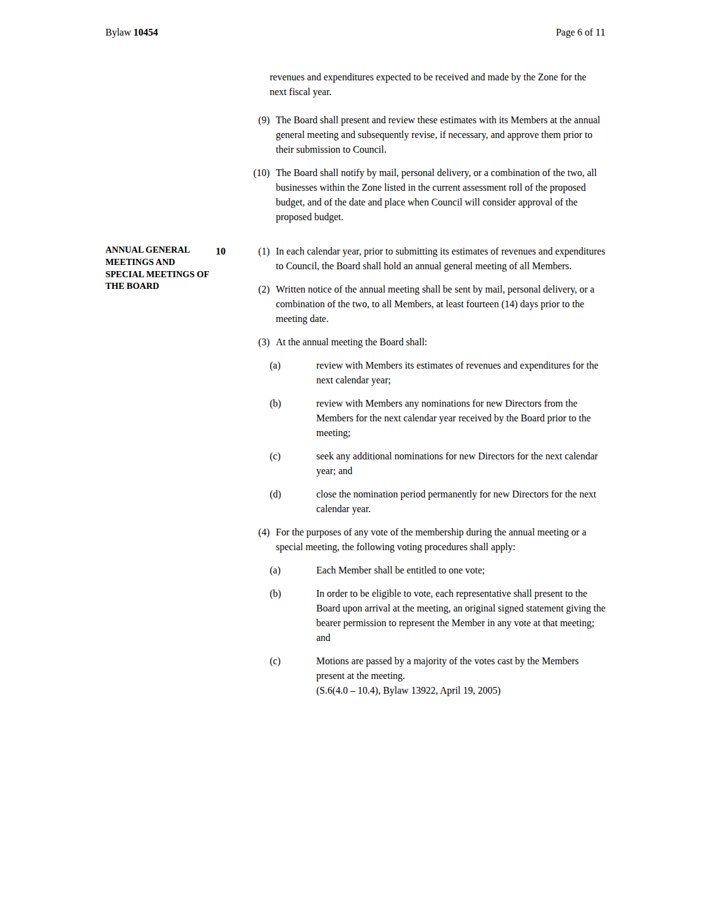Bylaw 10454
Page 6 of 11
revenues and expenditures expected to be received and made by the Zone for the next fiscal year.
(9)
The Board shall present and review these estimates with its Members at the annual general meeting and subsequently revise, if necessary, and approve them prior to their submission to Council.
(10)
The Board shall notify by mail, personal delivery, or a combination of the two, all businesses within the Zone listed in the current assessment roll of the proposed budget, and of the date and place when Council will consider approval of the proposed budget.
Annual General Meetings and Special Meetings of the Board
10
(1)
In each calendar year, prior to submitting its estimates of revenues and expenditures to Council, the Board shall hold an annual general meeting of all Members.
(2)
Written notice of the annual meeting shall be sent by mail, personal delivery, or a combination of the two, to all Members, at least fourteen (14) days prior to the meeting date.
(3)
At the annual meeting the Board shall:
(a)
review with Members its estimates of revenues and expenditures for the next calendar year;
(b)
review with Members any nominations for new Directors from the Members for the next calendar year received by the Board prior to the meeting;
(c)
seek any additional nominations for new Directors for the next calendar year; and
(d)
close the nomination period permanently for new Directors for the next calendar year.
(4)
For the purposes of any vote of the membership during the annual meeting or a special meeting, the following voting procedures shall apply:
(a)
Each Member shall be entitled to one vote;
(b)
In order to be eligible to vote, each representative shall present to the Board upon arrival at the meeting, an original signed statement giving the bearer permission to represent the Member in any vote at that meeting; and
(c)
Motions are passed by a majority of the votes cast by the Members present at the meeting. (S.6(4.0 – 10.4), Bylaw 13922, April 19, 2005)